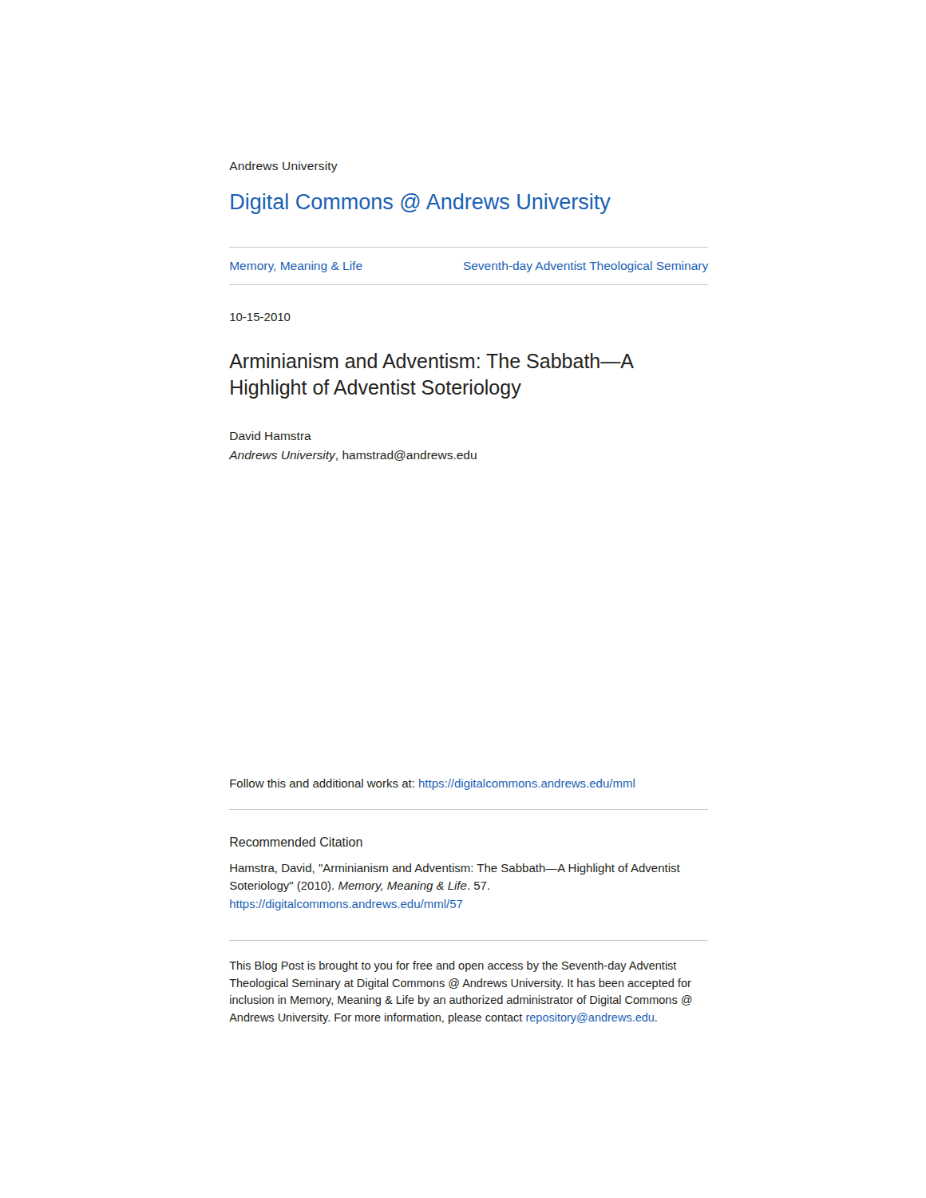Andrews University
Digital Commons @ Andrews University
Memory, Meaning & Life
Seventh-day Adventist Theological Seminary
10-15-2010
Arminianism and Adventism: The Sabbath—A Highlight of Adventist Soteriology
David Hamstra
Andrews University, hamstrad@andrews.edu
Follow this and additional works at: https://digitalcommons.andrews.edu/mml
Recommended Citation
Hamstra, David, "Arminianism and Adventism: The Sabbath—A Highlight of Adventist Soteriology" (2010). Memory, Meaning & Life. 57.
https://digitalcommons.andrews.edu/mml/57
This Blog Post is brought to you for free and open access by the Seventh-day Adventist Theological Seminary at Digital Commons @ Andrews University. It has been accepted for inclusion in Memory, Meaning & Life by an authorized administrator of Digital Commons @ Andrews University. For more information, please contact repository@andrews.edu.